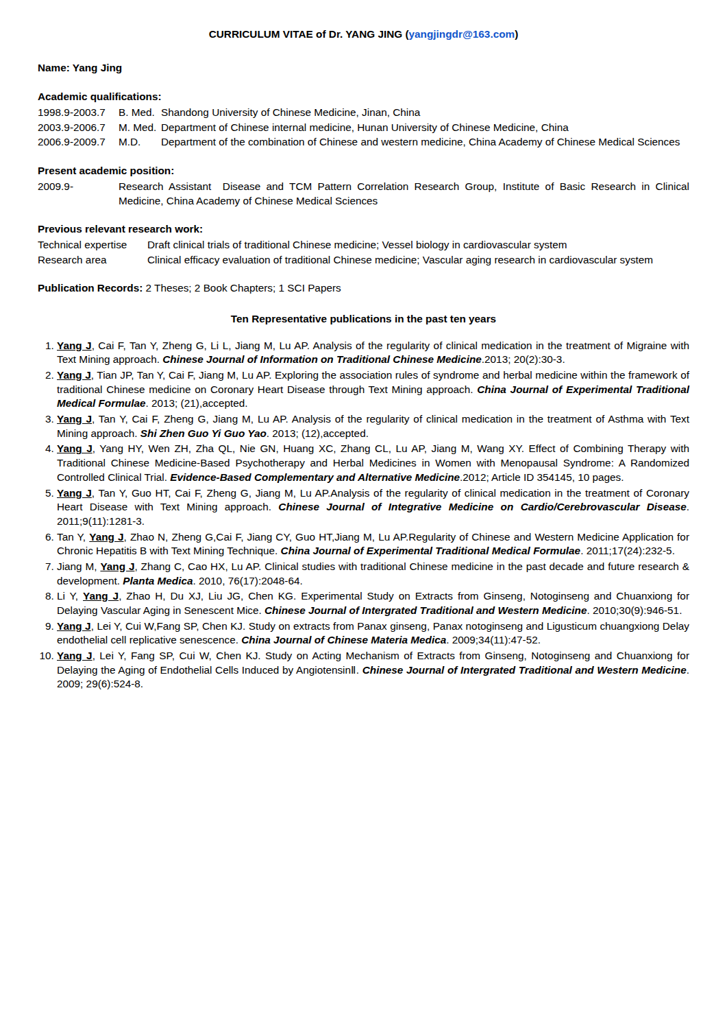CURRICULUM VITAE of Dr. YANG JING (yangjingdr@163.com)
Name: Yang Jing
Academic qualifications:
| 1998.9-2003.7 | B. Med. | Shandong University of Chinese Medicine, Jinan, China |
| 2003.9-2006.7 | M. Med. | Department of Chinese internal medicine, Hunan University of Chinese Medicine, China |
| 2006.9-2009.7 | M.D. | Department of the combination of Chinese and western medicine, China Academy of Chinese Medical Sciences |
Present academic position:
| 2009.9- | Research Assistant Disease and TCM Pattern Correlation Research Group, Institute of Basic Research in Clinical Medicine, China Academy of Chinese Medical Sciences |
Previous relevant research work:
| Technical expertise | Draft clinical trials of traditional Chinese medicine; Vessel biology in cardiovascular system |
| Research area | Clinical efficacy evaluation of traditional Chinese medicine; Vascular aging research in cardiovascular system |
Publication Records: 2 Theses; 2 Book Chapters; 1 SCI Papers
Ten Representative publications in the past ten years
Yang J, Cai F, Tan Y, Zheng G, Li L, Jiang M, Lu AP. Analysis of the regularity of clinical medication in the treatment of Migraine with Text Mining approach. Chinese Journal of Information on Traditional Chinese Medicine.2013; 20(2):30-3.
Yang J, Tian JP, Tan Y, Cai F, Jiang M, Lu AP. Exploring the association rules of syndrome and herbal medicine within the framework of traditional Chinese medicine on Coronary Heart Disease through Text Mining approach. China Journal of Experimental Traditional Medical Formulae. 2013; (21),accepted.
Yang J, Tan Y, Cai F, Zheng G, Jiang M, Lu AP. Analysis of the regularity of clinical medication in the treatment of Asthma with Text Mining approach. Shi Zhen Guo Yi Guo Yao. 2013; (12),accepted.
Yang J, Yang HY, Wen ZH, Zha QL, Nie GN, Huang XC, Zhang CL, Lu AP, Jiang M, Wang XY. Effect of Combining Therapy with Traditional Chinese Medicine-Based Psychotherapy and Herbal Medicines in Women with Menopausal Syndrome: A Randomized Controlled Clinical Trial. Evidence-Based Complementary and Alternative Medicine.2012; Article ID 354145, 10 pages.
Yang J, Tan Y, Guo HT, Cai F, Zheng G, Jiang M, Lu AP.Analysis of the regularity of clinical medication in the treatment of Coronary Heart Disease with Text Mining approach. Chinese Journal of Integrative Medicine on Cardio/Cerebrovascular Disease. 2011;9(11):1281-3.
Tan Y, Yang J, Zhao N, Zheng G,Cai F, Jiang CY, Guo HT,Jiang M, Lu AP.Regularity of Chinese and Western Medicine Application for Chronic Hepatitis B with Text Mining Technique. China Journal of Experimental Traditional Medical Formulae. 2011;17(24):232-5.
Jiang M, Yang J, Zhang C, Cao HX, Lu AP. Clinical studies with traditional Chinese medicine in the past decade and future research & development. Planta Medica. 2010, 76(17):2048-64.
Li Y, Yang J, Zhao H, Du XJ, Liu JG, Chen KG. Experimental Study on Extracts from Ginseng, Notoginseng and Chuanxiong for Delaying Vascular Aging in Senescent Mice. Chinese Journal of Intergrated Traditional and Western Medicine. 2010;30(9):946-51.
Yang J, Lei Y, Cui W,Fang SP, Chen KJ. Study on extracts from Panax ginseng, Panax notoginseng and Ligusticum chuangxiong Delay endothelial cell replicative senescence. China Journal of Chinese Materia Medica. 2009;34(11):47-52.
Yang J, Lei Y, Fang SP, Cui W, Chen KJ. Study on Acting Mechanism of Extracts from Ginseng, Notoginseng and Chuanxiong for Delaying the Aging of Endothelial Cells Induced by AngiotensinⅡ. Chinese Journal of Intergrated Traditional and Western Medicine. 2009; 29(6):524-8.